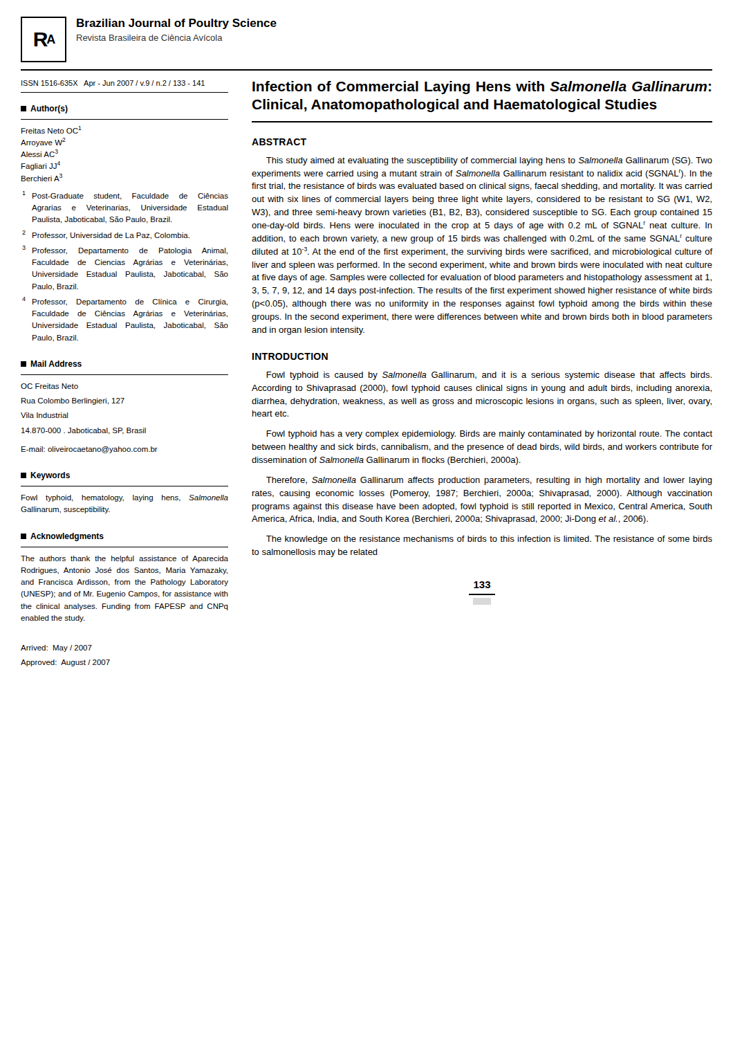RA
Brazilian Journal of Poultry Science
Revista Brasileira de Ciência Avícola
ISSN 1516-635X Apr - Jun 2007 / v.9 / n.2 / 133 - 141
Author(s)
Freitas Neto OC1
Arroyave W2
Alessi AC3
Fagliari JJ4
Berchieri A3
Post-Graduate student, Faculdade de Ciências Agrarias e Veterinarias, Universidade Estadual Paulista, Jaboticabal, São Paulo, Brazil.
Professor, Universidad de La Paz, Colombia.
Professor, Departamento de Patologia Animal, Faculdade de Ciencias Agrárias e Veterinárias, Universidade Estadual Paulista, Jaboticabal, São Paulo, Brazil.
Professor, Departamento de Clínica e Cirurgia, Faculdade de Ciências Agrárias e Veterinárias, Universidade Estadual Paulista, Jaboticabal, São Paulo, Brazil.
Mail Address
OC Freitas Neto
Rua Colombo Berlingieri, 127
Vila Industrial
14.870-000 . Jaboticabal, SP, Brasil
E-mail: oliveirocaetano@yahoo.com.br
Keywords
Fowl typhoid, hematology, laying hens, Salmonella Gallinarum, susceptibility.
Acknowledgments
The authors thank the helpful assistance of Aparecida Rodrigues, Antonio José dos Santos, Maria Yamazaky, and Francisca Ardisson, from the Pathology Laboratory (UNESP); and of Mr. Eugenio Campos, for assistance with the clinical analyses. Funding from FAPESP and CNPq enabled the study.
Arrived: May / 2007
Approved: August / 2007
Infection of Commercial Laying Hens with Salmonella Gallinarum: Clinical, Anatomopathological and Haematological Studies
ABSTRACT
This study aimed at evaluating the susceptibility of commercial laying hens to Salmonella Gallinarum (SG). Two experiments were carried using a mutant strain of Salmonella Gallinarum resistant to nalidix acid (SGNALr). In the first trial, the resistance of birds was evaluated based on clinical signs, faecal shedding, and mortality. It was carried out with six lines of commercial layers being three light white layers, considered to be resistant to SG (W1, W2, W3), and three semi-heavy brown varieties (B1, B2, B3), considered susceptible to SG. Each group contained 15 one-day-old birds. Hens were inoculated in the crop at 5 days of age with 0.2 mL of SGNALr neat culture. In addition, to each brown variety, a new group of 15 birds was challenged with 0.2mL of the same SGNALr culture diluted at 10-3. At the end of the first experiment, the surviving birds were sacrificed, and microbiological culture of liver and spleen was performed. In the second experiment, white and brown birds were inoculated with neat culture at five days of age. Samples were collected for evaluation of blood parameters and histopathology assessment at 1, 3, 5, 7, 9, 12, and 14 days post-infection. The results of the first experiment showed higher resistance of white birds (p<0.05), although there was no uniformity in the responses against fowl typhoid among the birds within these groups. In the second experiment, there were differences between white and brown birds both in blood parameters and in organ lesion intensity.
INTRODUCTION
Fowl typhoid is caused by Salmonella Gallinarum, and it is a serious systemic disease that affects birds. According to Shivaprasad (2000), fowl typhoid causes clinical signs in young and adult birds, including anorexia, diarrhea, dehydration, weakness, as well as gross and microscopic lesions in organs, such as spleen, liver, ovary, heart etc.
Fowl typhoid has a very complex epidemiology. Birds are mainly contaminated by horizontal route. The contact between healthy and sick birds, cannibalism, and the presence of dead birds, wild birds, and workers contribute for dissemination of Salmonella Gallinarum in flocks (Berchieri, 2000a).
Therefore, Salmonella Gallinarum affects production parameters, resulting in high mortality and lower laying rates, causing economic losses (Pomeroy, 1987; Berchieri, 2000a; Shivaprasad, 2000). Although vaccination programs against this disease have been adopted, fowl typhoid is still reported in Mexico, Central America, South America, Africa, India, and South Korea (Berchieri, 2000a; Shivaprasad, 2000; Ji-Dong et al., 2006).
The knowledge on the resistance mechanisms of birds to this infection is limited. The resistance of some birds to salmonellosis may be related
133